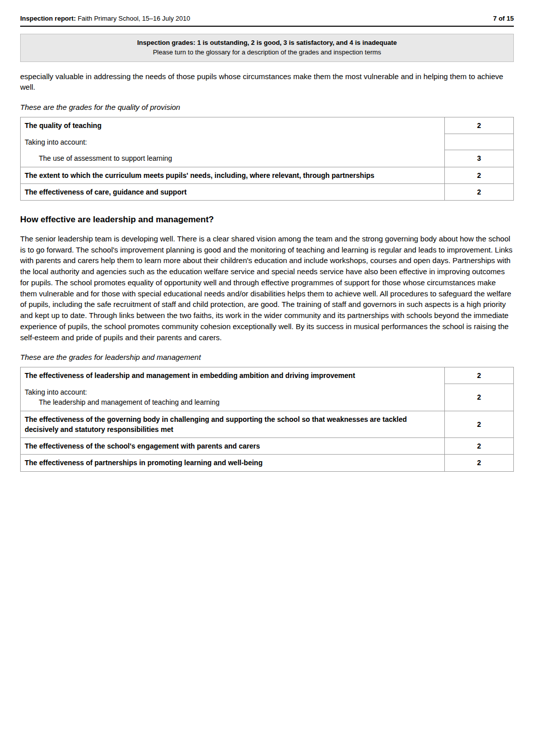Inspection report: Faith Primary School, 15–16 July 2010
7 of 15
Inspection grades: 1 is outstanding, 2 is good, 3 is satisfactory, and 4 is inadequate
Please turn to the glossary for a description of the grades and inspection terms
especially valuable in addressing the needs of those pupils whose circumstances make them the most vulnerable and in helping them to achieve well.
These are the grades for the quality of provision
| The quality of teaching | 2 |
| Taking into account: | |
| The use of assessment to support learning | 3 |
| The extent to which the curriculum meets pupils' needs, including, where relevant, through partnerships | 2 |
| The effectiveness of care, guidance and support | 2 |
How effective are leadership and management?
The senior leadership team is developing well. There is a clear shared vision among the team and the strong governing body about how the school is to go forward. The school's improvement planning is good and the monitoring of teaching and learning is regular and leads to improvement. Links with parents and carers help them to learn more about their children's education and include workshops, courses and open days. Partnerships with the local authority and agencies such as the education welfare service and special needs service have also been effective in improving outcomes for pupils. The school promotes equality of opportunity well and through effective programmes of support for those whose circumstances make them vulnerable and for those with special educational needs and/or disabilities helps them to achieve well. All procedures to safeguard the welfare of pupils, including the safe recruitment of staff and child protection, are good. The training of staff and governors in such aspects is a high priority and kept up to date. Through links between the two faiths, its work in the wider community and its partnerships with schools beyond the immediate experience of pupils, the school promotes community cohesion exceptionally well. By its success in musical performances the school is raising the self-esteem and pride of pupils and their parents and carers.
These are the grades for leadership and management
| The effectiveness of leadership and management in embedding ambition and driving improvement | 2 |
| Taking into account: The leadership and management of teaching and learning | 2 |
| The effectiveness of the governing body in challenging and supporting the school so that weaknesses are tackled decisively and statutory responsibilities met | 2 |
| The effectiveness of the school's engagement with parents and carers | 2 |
| The effectiveness of partnerships in promoting learning and well-being | 2 |